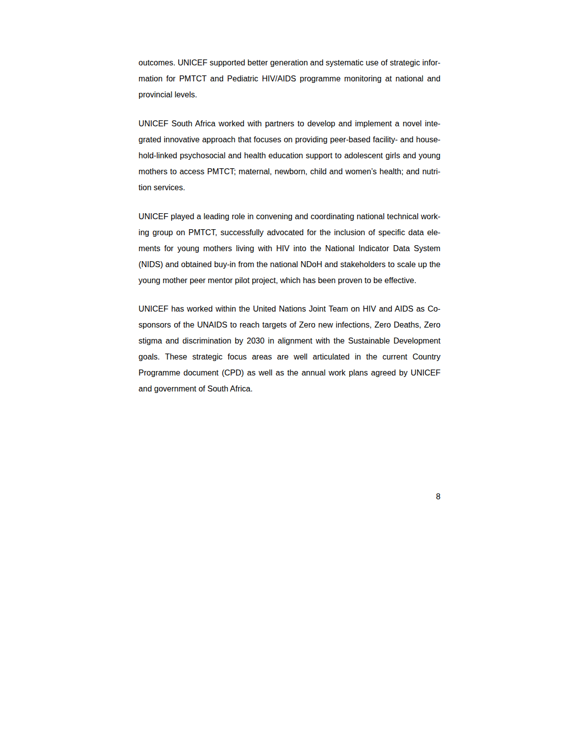outcomes. UNICEF supported better generation and systematic use of strategic information for PMTCT and Pediatric HIV/AIDS programme monitoring at national and provincial levels.
UNICEF South Africa worked with partners to develop and implement a novel integrated innovative approach that focuses on providing peer-based facility- and household-linked psychosocial and health education support to adolescent girls and young mothers to access PMTCT; maternal, newborn, child and women’s health; and nutrition services.
UNICEF played a leading role in convening and coordinating national technical working group on PMTCT, successfully advocated for the inclusion of specific data elements for young mothers living with HIV into the National Indicator Data System (NIDS) and obtained buy-in from the national NDoH and stakeholders to scale up the young mother peer mentor pilot project, which has been proven to be effective.
UNICEF has worked within the United Nations Joint Team on HIV and AIDS as Co-sponsors of the UNAIDS to reach targets of Zero new infections, Zero Deaths, Zero stigma and discrimination by 2030 in alignment with the Sustainable Development goals. These strategic focus areas are well articulated in the current Country Programme document (CPD) as well as the annual work plans agreed by UNICEF and government of South Africa.
8